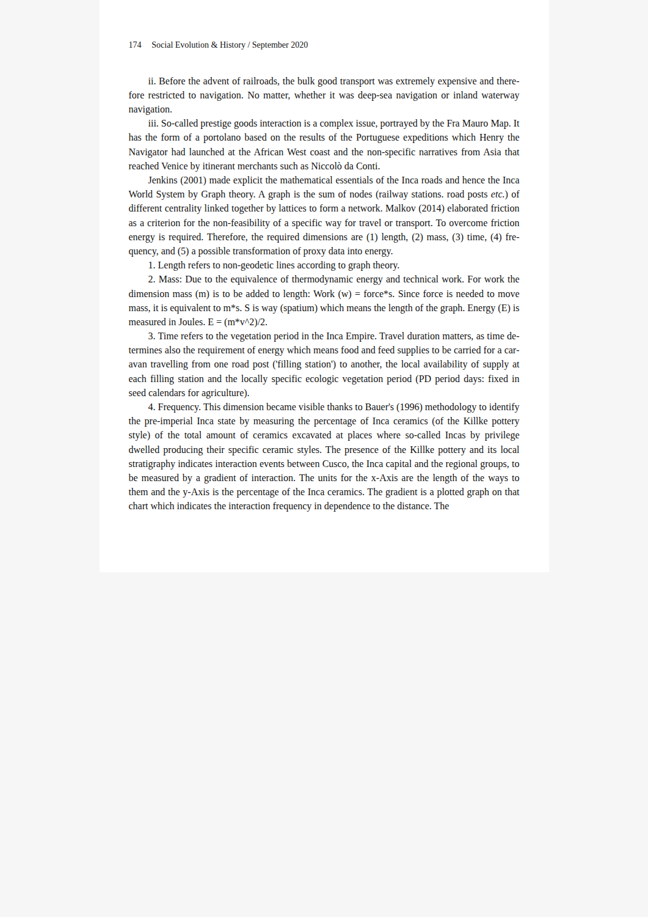174 Social Evolution & History / September 2020
ii. Before the advent of railroads, the bulk good transport was extremely expensive and therefore restricted to navigation. No matter, whether it was deep-sea navigation or inland waterway navigation.
iii. So-called prestige goods interaction is a complex issue, portrayed by the Fra Mauro Map. It has the form of a portolano based on the results of the Portuguese expeditions which Henry the Navigator had launched at the African West coast and the non-specific narratives from Asia that reached Venice by itinerant merchants such as Niccolò da Conti.
Jenkins (2001) made explicit the mathematical essentials of the Inca roads and hence the Inca World System by Graph theory. A graph is the sum of nodes (railway stations. road posts etc.) of different centrality linked together by lattices to form a network. Malkov (2014) elaborated friction as a criterion for the non-feasibility of a specific way for travel or transport. To overcome friction energy is required. Therefore, the required dimensions are (1) length, (2) mass, (3) time, (4) frequency, and (5) a possible transformation of proxy data into energy.
1. Length refers to non-geodetic lines according to graph theory.
2. Mass: Due to the equivalence of thermodynamic energy and technical work. For work the dimension mass (m) is to be added to length: Work (w) = force*s. Since force is needed to move mass, it is equivalent to m*s. S is way (spatium) which means the length of the graph. Energy (E) is measured in Joules. E = (m*v^2)/2.
3. Time refers to the vegetation period in the Inca Empire. Travel duration matters, as time determines also the requirement of energy which means food and feed supplies to be carried for a caravan travelling from one road post ('filling station') to another, the local availability of supply at each filling station and the locally specific ecologic vegetation period (PD period days: fixed in seed calendars for agriculture).
4. Frequency. This dimension became visible thanks to Bauer's (1996) methodology to identify the pre-imperial Inca state by measuring the percentage of Inca ceramics (of the Killke pottery style) of the total amount of ceramics excavated at places where so-called Incas by privilege dwelled producing their specific ceramic styles. The presence of the Killke pottery and its local stratigraphy indicates interaction events between Cusco, the Inca capital and the regional groups, to be measured by a gradient of interaction. The units for the x-Axis are the length of the ways to them and the y-Axis is the percentage of the Inca ceramics. The gradient is a plotted graph on that chart which indicates the interaction frequency in dependence to the distance. The